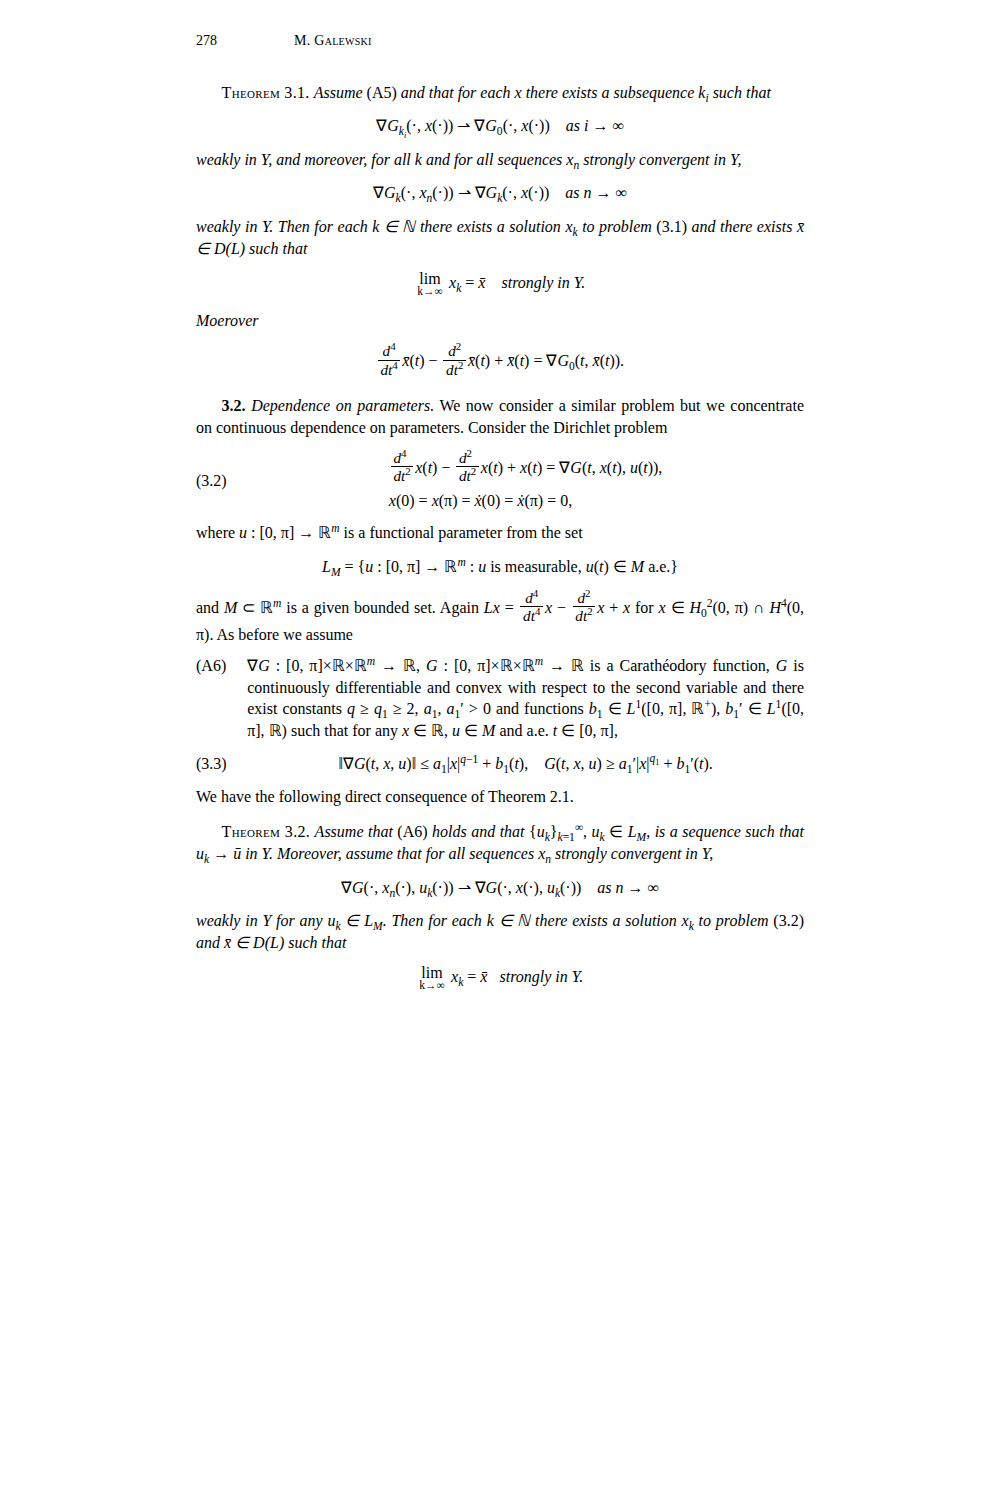278 M. Galewski
Theorem 3.1. Assume (A5) and that for each x there exists a subsequence ki such that
∇Gki(·, x(·)) ⇀ ∇G0(·, x(·)) as i → ∞
weakly in Y, and moreover, for all k and for all sequences xn strongly convergent in Y,
∇Gk(·, xn(·)) ⇀ ∇Gk(·, x(·)) as n → ∞
weakly in Y. Then for each k ∈ ℕ there exists a solution xk to problem (3.1) and there exists x̄ ∈ D(L) such that
lim k→∞ xk = x̄ strongly in Y.
Moerover
d4 dt4 x̄(t) − d2 dt2 x̄(t) + x̄(t) = ∇G0(t, x̄(t)).
3.2. Dependence on parameters. We now consider a similar problem but we concentrate on continuous dependence on parameters. Consider the Dirichlet problem
(3.2)
d4 dt2 x(t) − d2 dt2 x(t) + x(t) = ∇G(t, x(t), u(t)),
x(0) = x(π) = ẋ(0) = ẋ(π) = 0,
where u : [0, π] → ℝm is a functional parameter from the set
LM = {u : [0, π] → ℝm : u is measurable, u(t) ∈ M a.e.}
and M ⊂ ℝm is a given bounded set. Again Lx = d4 dt4 x − d2 dt2 x + x for x ∈ H02(0, π) ∩ H4(0, π). As before we assume
(A6)
∇G : [0, π]×ℝ×ℝm → ℝ, G : [0, π]×ℝ×ℝm → ℝ is a Carathéodory function, G is continuously differentiable and convex with respect to the second variable and there exist constants q ≥ q1 ≥ 2, a1, a1′ > 0 and functions b1 ∈ L1([0, π], ℝ+), b1′ ∈ L1([0, π], ℝ) such that for any x ∈ ℝ, u ∈ M and a.e. t ∈ [0, π],
(3.3)
‖∇G(t, x, u)‖ ≤ a1|x|q−1 + b1(t), G(t, x, u) ≥ a1′|x|q1 + b1′(t).
We have the following direct consequence of Theorem 2.1.
Theorem 3.2. Assume that (A6) holds and that {uk}k=1∞, uk ∈ LM, is a sequence such that uk → ū in Y. Moreover, assume that for all sequences xn strongly convergent in Y,
∇G(·, xn(·), uk(·)) ⇀ ∇G(·, x(·), uk(·)) as n → ∞
weakly in Y for any uk ∈ LM. Then for each k ∈ ℕ there exists a solution xk to problem (3.2) and x̄ ∈ D(L) such that
lim k→∞ xk = x̄ strongly in Y.